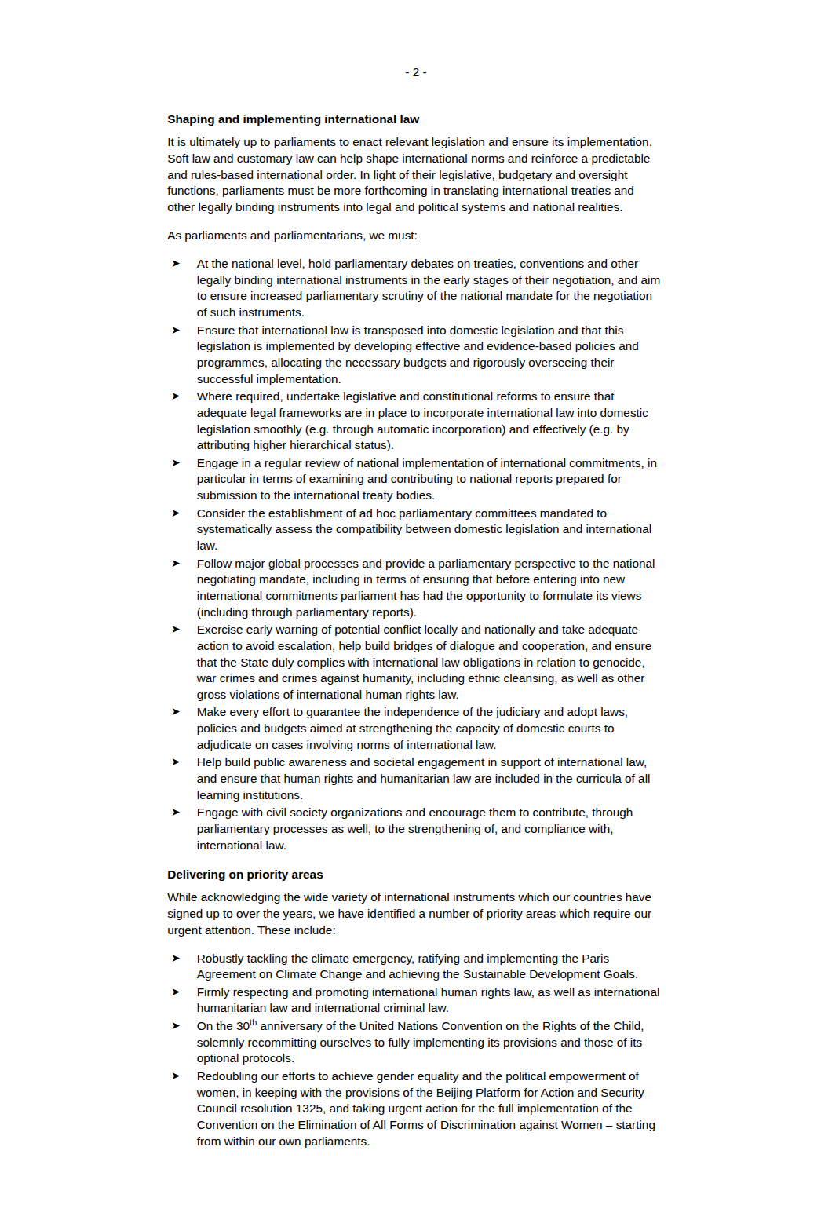- 2 -
Shaping and implementing international law
It is ultimately up to parliaments to enact relevant legislation and ensure its implementation. Soft law and customary law can help shape international norms and reinforce a predictable and rules-based international order. In light of their legislative, budgetary and oversight functions, parliaments must be more forthcoming in translating international treaties and other legally binding instruments into legal and political systems and national realities.
As parliaments and parliamentarians, we must:
At the national level, hold parliamentary debates on treaties, conventions and other legally binding international instruments in the early stages of their negotiation, and aim to ensure increased parliamentary scrutiny of the national mandate for the negotiation of such instruments.
Ensure that international law is transposed into domestic legislation and that this legislation is implemented by developing effective and evidence-based policies and programmes, allocating the necessary budgets and rigorously overseeing their successful implementation.
Where required, undertake legislative and constitutional reforms to ensure that adequate legal frameworks are in place to incorporate international law into domestic legislation smoothly (e.g. through automatic incorporation) and effectively (e.g. by attributing higher hierarchical status).
Engage in a regular review of national implementation of international commitments, in particular in terms of examining and contributing to national reports prepared for submission to the international treaty bodies.
Consider the establishment of ad hoc parliamentary committees mandated to systematically assess the compatibility between domestic legislation and international law.
Follow major global processes and provide a parliamentary perspective to the national negotiating mandate, including in terms of ensuring that before entering into new international commitments parliament has had the opportunity to formulate its views (including through parliamentary reports).
Exercise early warning of potential conflict locally and nationally and take adequate action to avoid escalation, help build bridges of dialogue and cooperation, and ensure that the State duly complies with international law obligations in relation to genocide, war crimes and crimes against humanity, including ethnic cleansing, as well as other gross violations of international human rights law.
Make every effort to guarantee the independence of the judiciary and adopt laws, policies and budgets aimed at strengthening the capacity of domestic courts to adjudicate on cases involving norms of international law.
Help build public awareness and societal engagement in support of international law, and ensure that human rights and humanitarian law are included in the curricula of all learning institutions.
Engage with civil society organizations and encourage them to contribute, through parliamentary processes as well, to the strengthening of, and compliance with, international law.
Delivering on priority areas
While acknowledging the wide variety of international instruments which our countries have signed up to over the years, we have identified a number of priority areas which require our urgent attention. These include:
Robustly tackling the climate emergency, ratifying and implementing the Paris Agreement on Climate Change and achieving the Sustainable Development Goals.
Firmly respecting and promoting international human rights law, as well as international humanitarian law and international criminal law.
On the 30th anniversary of the United Nations Convention on the Rights of the Child, solemnly recommitting ourselves to fully implementing its provisions and those of its optional protocols.
Redoubling our efforts to achieve gender equality and the political empowerment of women, in keeping with the provisions of the Beijing Platform for Action and Security Council resolution 1325, and taking urgent action for the full implementation of the Convention on the Elimination of All Forms of Discrimination against Women – starting from within our own parliaments.